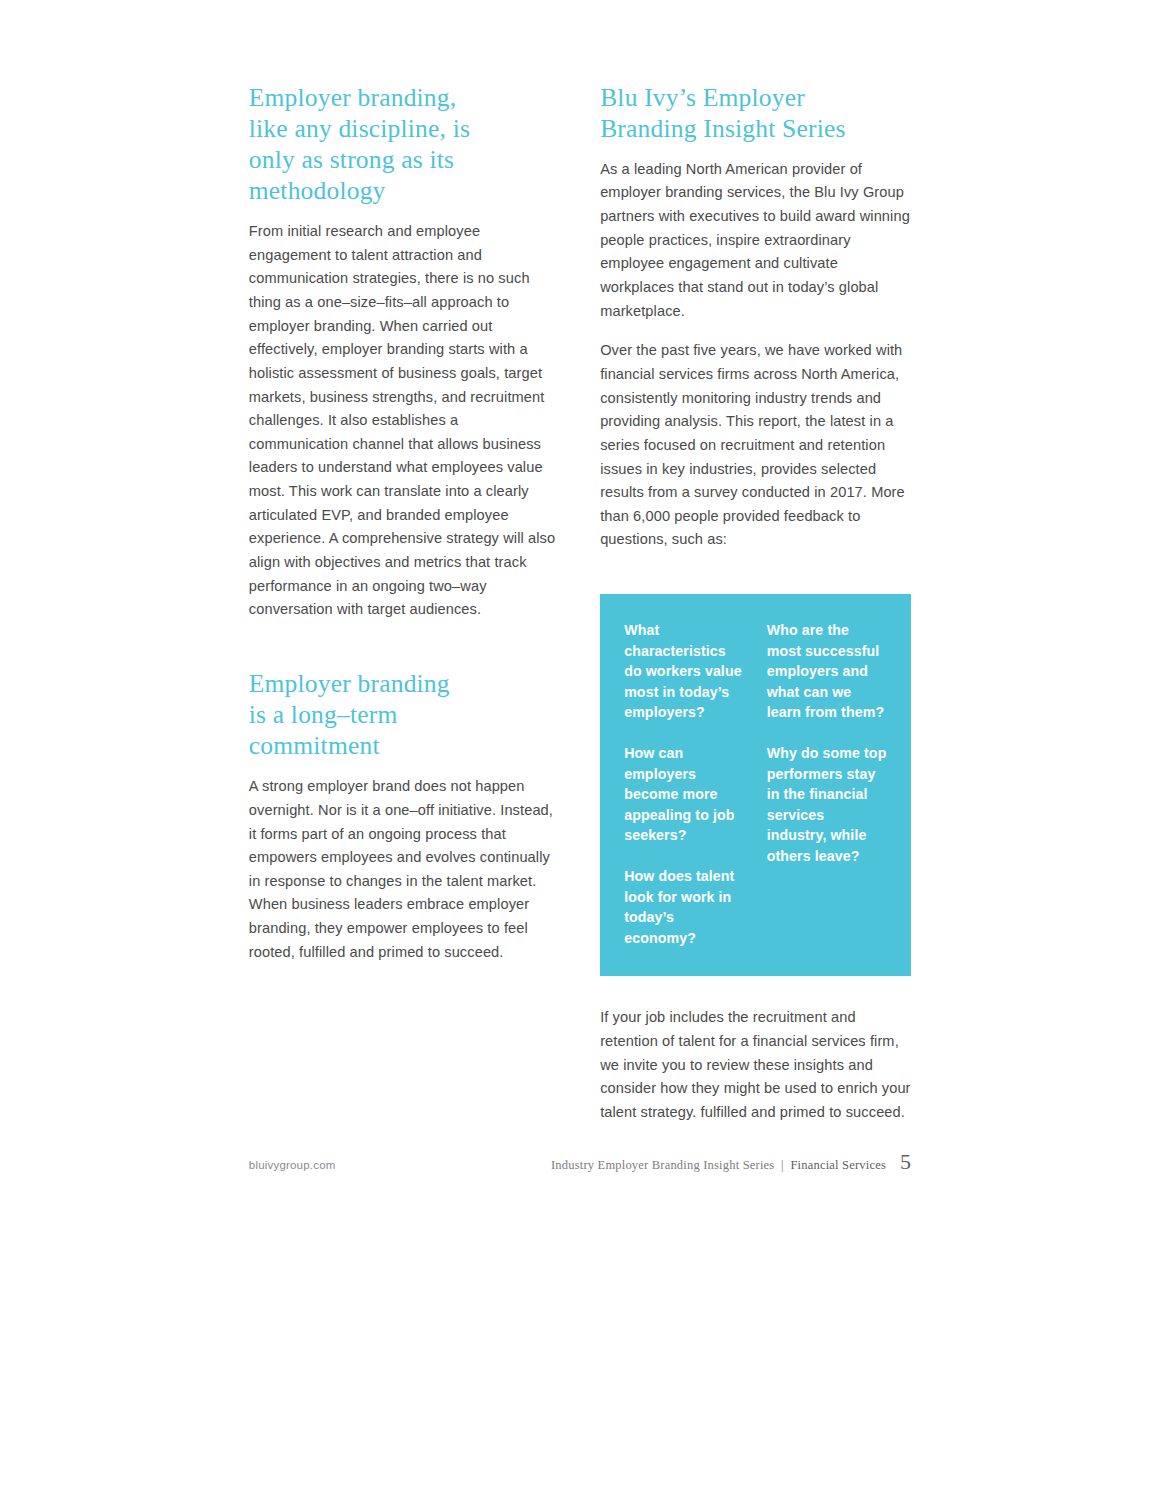Employer branding,
like any discipline, is
only as strong as its
methodology
From initial research and employee engagement to talent attraction and communication strategies, there is no such thing as a one–size–fits–all approach to employer branding. When carried out effectively, employer branding starts with a holistic assessment of business goals, target markets, business strengths, and recruitment challenges. It also establishes a communication channel that allows business leaders to understand what employees value most. This work can translate into a clearly articulated EVP, and branded employee experience. A comprehensive strategy will also align with objectives and metrics that track performance in an ongoing two–way conversation with target audiences.
Employer branding
is a long–term
commitment
A strong employer brand does not happen overnight. Nor is it a one–off initiative. Instead, it forms part of an ongoing process that empowers employees and evolves continually in response to changes in the talent market. When business leaders embrace employer branding, they empower employees to feel rooted, fulfilled and primed to succeed.
Blu Ivy’s Employer
Branding Insight Series
As a leading North American provider of employer branding services, the Blu Ivy Group partners with executives to build award winning people practices, inspire extraordinary employee engagement and cultivate workplaces that stand out in today’s global marketplace.
Over the past five years, we have worked with financial services firms across North America, consistently monitoring industry trends and providing analysis. This report, the latest in a series focused on recruitment and retention issues in key industries, provides selected results from a survey conducted in 2017. More than 6,000 people provided feedback to questions, such as:
What characteristics do workers value most in today’s employers?
How can employers become more appealing to job seekers?
How does talent look for work in today’s economy?
Who are the most successful employers and what can we learn from them?
Why do some top performers stay in the financial services industry, while others leave?
If your job includes the recruitment and retention of talent for a financial services firm, we invite you to review these insights and consider how they might be used to enrich your talent strategy. fulfilled and primed to succeed.
bluivygroup.com
Industry Employer Branding Insight Series | Financial Services
5